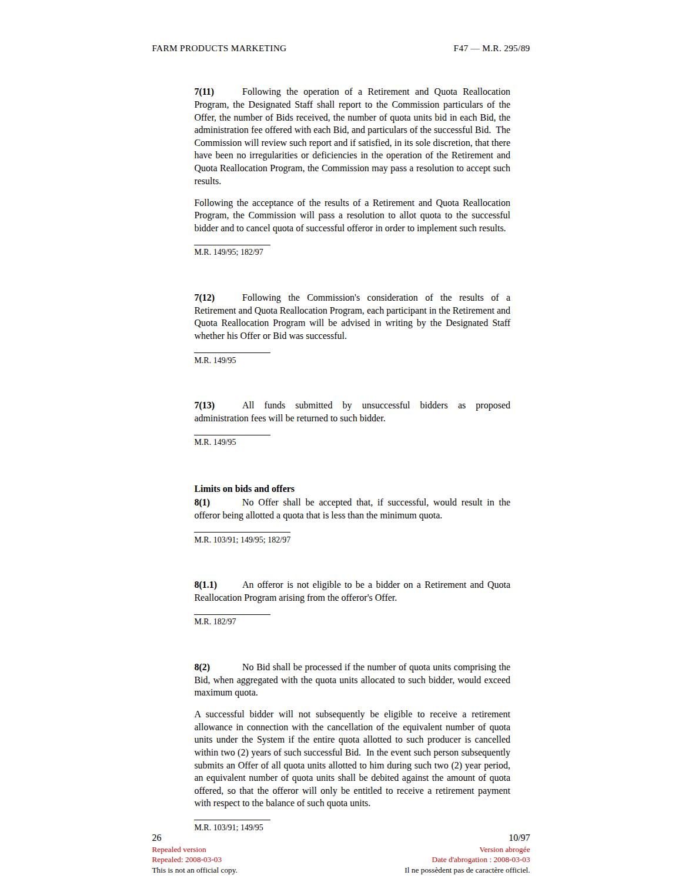Farm Products Marketing
F47 — M.R. 295/89
7(11) Following the operation of a Retirement and Quota Reallocation Program, the Designated Staff shall report to the Commission particulars of the Offer, the number of Bids received, the number of quota units bid in each Bid, the administration fee offered with each Bid, and particulars of the successful Bid. The Commission will review such report and if satisfied, in its sole discretion, that there have been no irregularities or deficiencies in the operation of the Retirement and Quota Reallocation Program, the Commission may pass a resolution to accept such results.
Following the acceptance of the results of a Retirement and Quota Reallocation Program, the Commission will pass a resolution to allot quota to the successful bidder and to cancel quota of successful offeror in order to implement such results.
M.R. 149/95; 182/97
7(12) Following the Commission's consideration of the results of a Retirement and Quota Reallocation Program, each participant in the Retirement and Quota Reallocation Program will be advised in writing by the Designated Staff whether his Offer or Bid was successful.
M.R. 149/95
7(13) All funds submitted by unsuccessful bidders as proposed administration fees will be returned to such bidder.
M.R. 149/95
Limits on bids and offers
8(1) No Offer shall be accepted that, if successful, would result in the offeror being allotted a quota that is less than the minimum quota.
M.R. 103/91; 149/95; 182/97
8(1.1) An offeror is not eligible to be a bidder on a Retirement and Quota Reallocation Program arising from the offeror's Offer.
M.R. 182/97
8(2) No Bid shall be processed if the number of quota units comprising the Bid, when aggregated with the quota units allocated to such bidder, would exceed maximum quota.
A successful bidder will not subsequently be eligible to receive a retirement allowance in connection with the cancellation of the equivalent number of quota units under the System if the entire quota allotted to such producer is cancelled within two (2) years of such successful Bid. In the event such person subsequently submits an Offer of all quota units allotted to him during such two (2) year period, an equivalent number of quota units shall be debited against the amount of quota offered, so that the offeror will only be entitled to receive a retirement payment with respect to the balance of such quota units.
M.R. 103/91; 149/95
26
Repealed version
Repealed: 2008-03-03
This is not an official copy.
10/97
Version abrogée
Date d'abrogation : 2008-03-03
Il ne possèdent pas de caractère officiel.